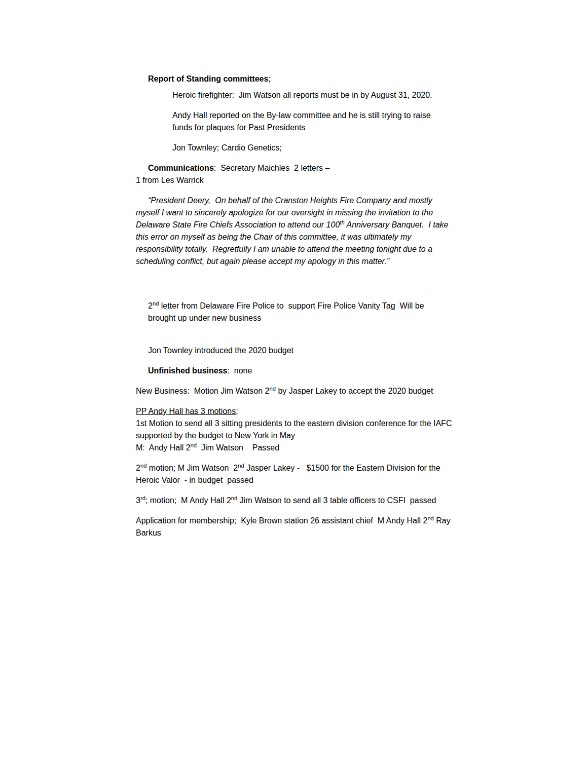Report of Standing committees;
Heroic firefighter: Jim Watson all reports must be in by August 31, 2020.
Andy Hall reported on the By-law committee and he is still trying to raise funds for plaques for Past Presidents
Jon Townley; Cardio Genetics;
Communications: Secretary Maichles 2 letters –
1 from Les Warrick
“President Deery, On behalf of the Cranston Heights Fire Company and mostly myself I want to sincerely apologize for our oversight in missing the invitation to the Delaware State Fire Chiefs Association to attend our 100th Anniversary Banquet. I take this error on myself as being the Chair of this committee, it was ultimately my responsibility totally. Regretfully I am unable to attend the meeting tonight due to a scheduling conflict, but again please accept my apology in this matter.”
2nd letter from Delaware Fire Police to support Fire Police Vanity Tag Will be brought up under new business
Jon Townley introduced the 2020 budget
Unfinished business: none
New Business: Motion Jim Watson 2nd by Jasper Lakey to accept the 2020 budget
PP Andy Hall has 3 motions;
1st Motion to send all 3 sitting presidents to the eastern division conference for the IAFC supported by the budget to New York in May
M: Andy Hall 2nd Jim Watson Passed
2nd motion; M Jim Watson 2nd Jasper Lakey - $1500 for the Eastern Division for the Heroic Valor - in budget passed
3rd; motion; M Andy Hall 2nd Jim Watson to send all 3 table officers to CSFI passed
Application for membership; Kyle Brown station 26 assistant chief M Andy Hall 2nd Ray Barkus